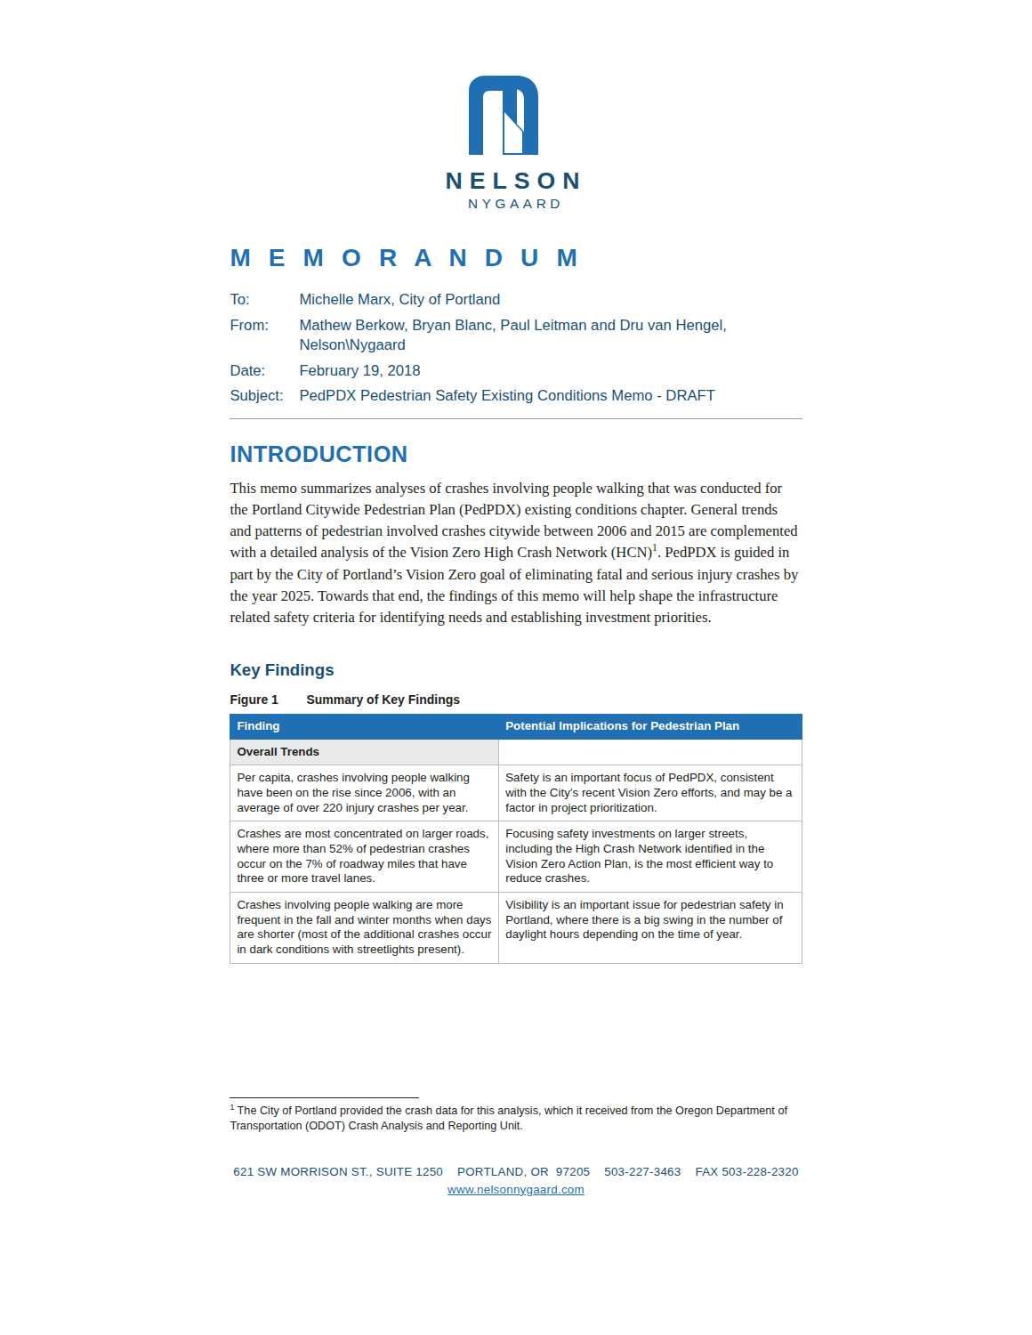NELSONNYGAARD
M E M O R A N D U M
| To: | Michelle Marx, City of Portland |
| From: | Mathew Berkow, Bryan Blanc, Paul Leitman and Dru van Hengel, Nelson\Nygaard |
| Date: | February 19, 2018 |
| Subject: | PedPDX Pedestrian Safety Existing Conditions Memo - DRAFT |
INTRODUCTION
This memo summarizes analyses of crashes involving people walking that was conducted for the Portland Citywide Pedestrian Plan (PedPDX) existing conditions chapter. General trends and patterns of pedestrian involved crashes citywide between 2006 and 2015 are complemented with a detailed analysis of the Vision Zero High Crash Network (HCN)1. PedPDX is guided in part by the City of Portland’s Vision Zero goal of eliminating fatal and serious injury crashes by the year 2025. Towards that end, the findings of this memo will help shape the infrastructure related safety criteria for identifying needs and establishing investment priorities.
Key Findings
Figure 1 Summary of Key Findings
| Finding | Potential Implications for Pedestrian Plan |
| --- | --- |
| Overall Trends | |
| Per capita, crashes involving people walking have been on the rise since 2006, with an average of over 220 injury crashes per year. | Safety is an important focus of PedPDX, consistent with the City’s recent Vision Zero efforts, and may be a factor in project prioritization. |
| Crashes are most concentrated on larger roads, where more than 52% of pedestrian crashes occur on the 7% of roadway miles that have three or more travel lanes. | Focusing safety investments on larger streets, including the High Crash Network identified in the Vision Zero Action Plan, is the most efficient way to reduce crashes. |
| Crashes involving people walking are more frequent in the fall and winter months when days are shorter (most of the additional crashes occur in dark conditions with streetlights present). | Visibility is an important issue for pedestrian safety in Portland, where there is a big swing in the number of daylight hours depending on the time of year. |
1 The City of Portland provided the crash data for this analysis, which it received from the Oregon Department of Transportation (ODOT) Crash Analysis and Reporting Unit.
621 SW MORRISON ST., SUITE 1250 PORTLAND, OR 97205 503-227-3463 FAX 503-228-2320
www.nelsonnygaard.com